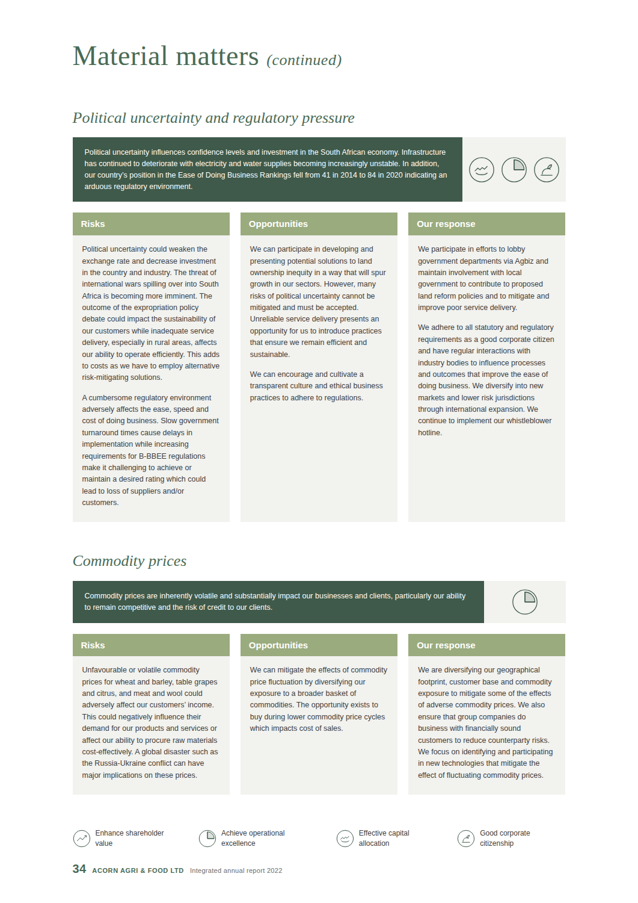Material matters (continued)
Political uncertainty and regulatory pressure
Political uncertainty influences confidence levels and investment in the South African economy. Infrastructure has continued to deteriorate with electricity and water supplies becoming increasingly unstable. In addition, our country’s position in the Ease of Doing Business Rankings fell from 41 in 2014 to 84 in 2020 indicating an arduous regulatory environment.
Risks
Political uncertainty could weaken the exchange rate and decrease investment in the country and industry. The threat of international wars spilling over into South Africa is becoming more imminent. The outcome of the expropriation policy debate could impact the sustainability of our customers while inadequate service delivery, especially in rural areas, affects our ability to operate efficiently. This adds to costs as we have to employ alternative risk-mitigating solutions.
A cumbersome regulatory environment adversely affects the ease, speed and cost of doing business. Slow government turnaround times cause delays in implementation while increasing requirements for B-BBEE regulations make it challenging to achieve or maintain a desired rating which could lead to loss of suppliers and/or customers.
Opportunities
We can participate in developing and presenting potential solutions to land ownership inequity in a way that will spur growth in our sectors. However, many risks of political uncertainty cannot be mitigated and must be accepted. Unreliable service delivery presents an opportunity for us to introduce practices that ensure we remain efficient and sustainable.
We can encourage and cultivate a transparent culture and ethical business practices to adhere to regulations.
Our response
We participate in efforts to lobby government departments via Agbiz and maintain involvement with local government to contribute to proposed land reform policies and to mitigate and improve poor service delivery.
We adhere to all statutory and regulatory requirements as a good corporate citizen and have regular interactions with industry bodies to influence processes and outcomes that improve the ease of doing business. We diversify into new markets and lower risk jurisdictions through international expansion. We continue to implement our whistleblower hotline.
Commodity prices
Commodity prices are inherently volatile and substantially impact our businesses and clients, particularly our ability to remain competitive and the risk of credit to our clients.
Risks
Unfavourable or volatile commodity prices for wheat and barley, table grapes and citrus, and meat and wool could adversely affect our customers’ income. This could negatively influence their demand for our products and services or affect our ability to procure raw materials cost-effectively. A global disaster such as the Russia-Ukraine conflict can have major implications on these prices.
Opportunities
We can mitigate the effects of commodity price fluctuation by diversifying our exposure to a broader basket of commodities. The opportunity exists to buy during lower commodity price cycles which impacts cost of sales.
Our response
We are diversifying our geographical footprint, customer base and commodity exposure to mitigate some of the effects of adverse commodity prices. We also ensure that group companies do business with financially sound customers to reduce counterparty risks. We focus on identifying and participating in new technologies that mitigate the effect of fluctuating commodity prices.
Enhance shareholder value
Achieve operational excellence
Effective capital allocation
Good corporate citizenship
34 ACORN AGRI & FOOD LTD Integrated annual report 2022